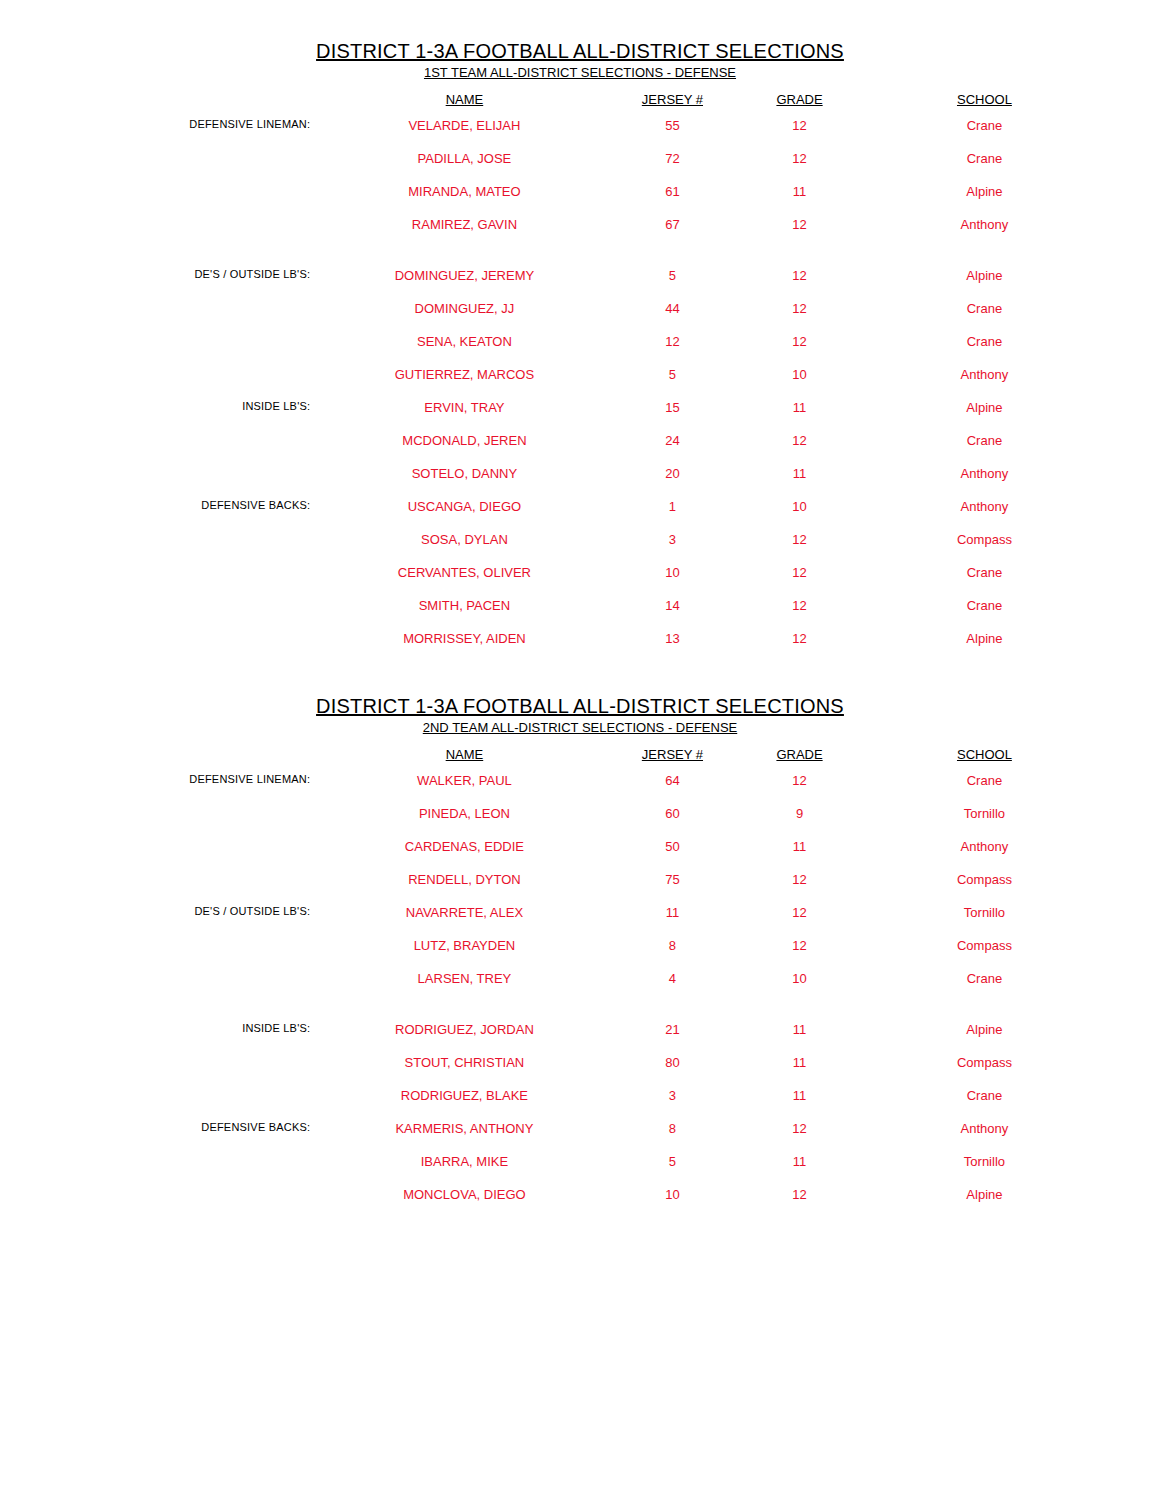DISTRICT 1-3A FOOTBALL ALL-DISTRICT SELECTIONS
1ST TEAM ALL-DISTRICT SELECTIONS - DEFENSE
| | NAME | JERSEY # | GRADE | SCHOOL |
| --- | --- | --- | --- | --- |
| DEFENSIVE LINEMAN: | VELARDE, ELIJAH | 55 | 12 | Crane |
| | PADILLA, JOSE | 72 | 12 | Crane |
| | MIRANDA, MATEO | 61 | 11 | Alpine |
| | RAMIREZ, GAVIN | 67 | 12 | Anthony |
| DE'S / OUTSIDE LB'S: | DOMINGUEZ, JEREMY | 5 | 12 | Alpine |
| | DOMINGUEZ, JJ | 44 | 12 | Crane |
| | SENA, KEATON | 12 | 12 | Crane |
| | GUTIERREZ, MARCOS | 5 | 10 | Anthony |
| INSIDE LB'S: | ERVIN, TRAY | 15 | 11 | Alpine |
| | MCDONALD, JEREN | 24 | 12 | Crane |
| | SOTELO, DANNY | 20 | 11 | Anthony |
| DEFENSIVE BACKS: | USCANGA, DIEGO | 1 | 10 | Anthony |
| | SOSA, DYLAN | 3 | 12 | Compass |
| | CERVANTES, OLIVER | 10 | 12 | Crane |
| | SMITH, PACEN | 14 | 12 | Crane |
| | MORRISSEY, AIDEN | 13 | 12 | Alpine |
DISTRICT 1-3A FOOTBALL ALL-DISTRICT SELECTIONS
2ND TEAM ALL-DISTRICT SELECTIONS - DEFENSE
| | NAME | JERSEY # | GRADE | SCHOOL |
| --- | --- | --- | --- | --- |
| DEFENSIVE LINEMAN: | WALKER, PAUL | 64 | 12 | Crane |
| | PINEDA, LEON | 60 | 9 | Tornillo |
| | CARDENAS, EDDIE | 50 | 11 | Anthony |
| | RENDELL, DYTON | 75 | 12 | Compass |
| DE'S / OUTSIDE LB'S: | NAVARRETE, ALEX | 11 | 12 | Tornillo |
| | LUTZ, BRAYDEN | 8 | 12 | Compass |
| | LARSEN, TREY | 4 | 10 | Crane |
| INSIDE LB'S: | RODRIGUEZ, JORDAN | 21 | 11 | Alpine |
| | STOUT, CHRISTIAN | 80 | 11 | Compass |
| | RODRIGUEZ, BLAKE | 3 | 11 | Crane |
| DEFENSIVE BACKS: | KARMERIS, ANTHONY | 8 | 12 | Anthony |
| | IBARRA, MIKE | 5 | 11 | Tornillo |
| | MONCLOVA, DIEGO | 10 | 12 | Alpine |